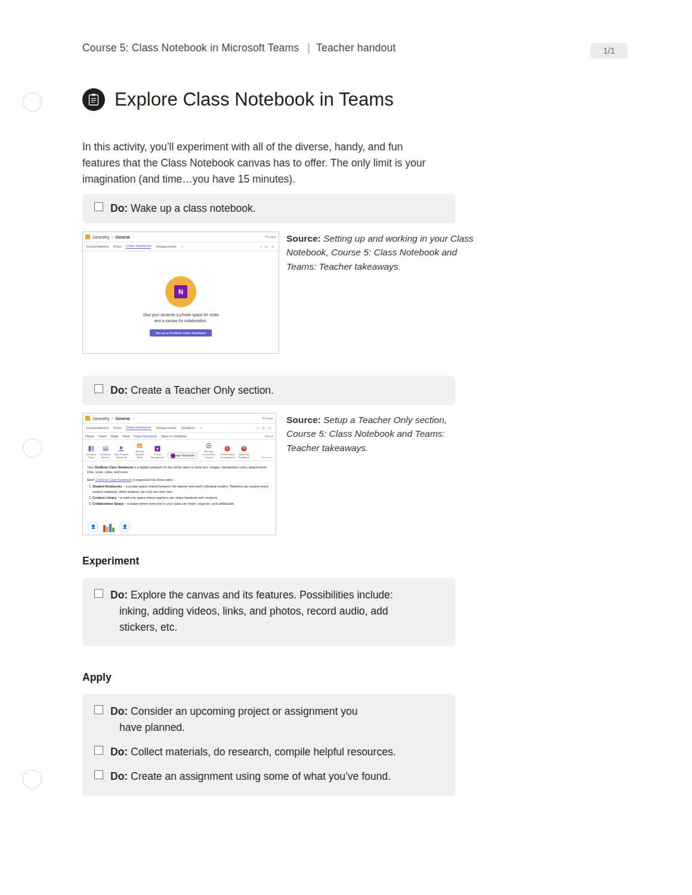Course 5: Class Notebook in Microsoft Teams|Teacher handout
1/1
Explore Class Notebook in Teams
In this activity, you’ll experiment with all of the diverse, handy, and fun features that the Class Notebook canvas has to offer. The only limit is your imagination (and time…you have 15 minutes).
Do: Wake up a class notebook.
Geometry>General ··· Private
Conversations Files Class Notebook Assignments + ↗ ↻ ✎
N
Give your students a private space for notes
and a canvas for collaboration.
Set up a OneNote Class Notebook
Source: Setting up and working in your Class Notebook, Course 5: Class Notebook and Teams: Teacher takeaways.
Do: Create a Teacher Only section.
Geometry>General ··· Private
Conversations Files Class Notebook Assignments Syllabus + ↗ ↻ ✎
Home Insert Draw View Class Notebook Open in OneNote
Saved
Distribute
Page
Distribute
Section
New Student
Notebook
Review Student
Work
Create
Assignment
Manage Notebooks
Manage Connections
Classes
Professional
Development
Help and
Feedback
Resources
Your OneNote Class Notebook is a digital notebook for the whole class to store text, images, handwritten notes, attachments, links, voice, video, and more.
Each OneNote Class Notebook is organized into three parts:
Student Notebooks – a private space shared between the teacher and each individual student. Teachers can access every student notebook, while students can only see their own.
Content Library – a read-only space where teachers can share handouts with students.
Collaboration Space – a space where everyone in your class can share, organize, and collaborate.
👤
👤
Source: Setup a Teacher Only section, Course 5: Class Notebook and Teams: Teacher takeaways.
Experiment
Do: Explore the canvas and its features. Possibilities include: inking, adding videos, links, and photos, record audio, add stickers, etc.
Apply
Do: Consider an upcoming project or assignment you have planned. Do: Collect materials, do research, compile helpful resources. Do: Create an assignment using some of what you’ve found.